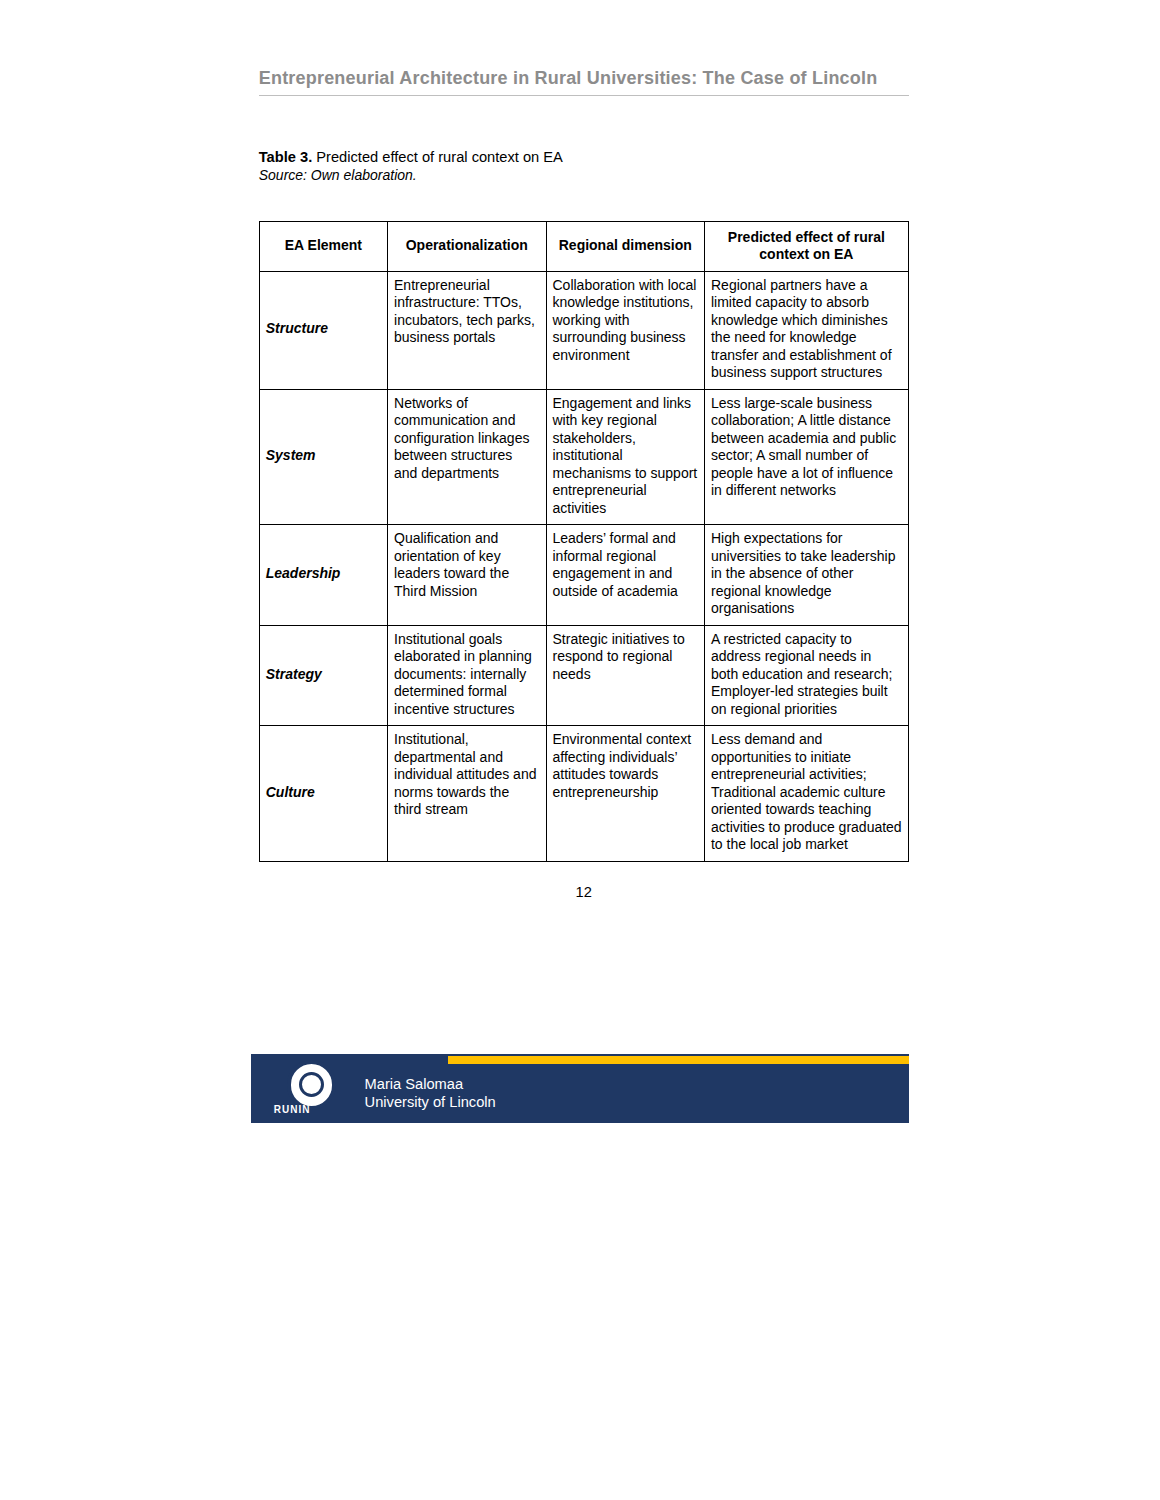Entrepreneurial Architecture in Rural Universities: The Case of Lincoln
Table 3. Predicted effect of rural context on EA
Source: Own elaboration.
| EA Element | Operationalization | Regional dimension | Predicted effect of rural context on EA |
| --- | --- | --- | --- |
| Structure | Entrepreneurial infrastructure: TTOs, incubators, tech parks, business portals | Collaboration with local knowledge institutions, working with surrounding business environment | Regional partners have a limited capacity to absorb knowledge which diminishes the need for knowledge transfer and establishment of business support structures |
| System | Networks of communication and configuration linkages between structures and departments | Engagement and links with key regional stakeholders, institutional mechanisms to support entrepreneurial activities | Less large-scale business collaboration; A little distance between academia and public sector; A small number of people have a lot of influence in different networks |
| Leadership | Qualification and orientation of key leaders toward the Third Mission | Leaders’ formal and informal regional engagement in and outside of academia | High expectations for universities to take leadership in the absence of other regional knowledge organisations |
| Strategy | Institutional goals elaborated in planning documents: internally determined formal incentive structures | Strategic initiatives to respond to regional needs | A restricted capacity to address regional needs in both education and research; Employer-led strategies built on regional priorities |
| Culture | Institutional, departmental and individual attitudes and norms towards the third stream | Environmental context affecting individuals’ attitudes towards entrepreneurship | Less demand and opportunities to initiate entrepreneurial activities; Traditional academic culture oriented towards teaching activities to produce graduated to the local job market |
12
Maria Salomaa
University of Lincoln
RUNIN